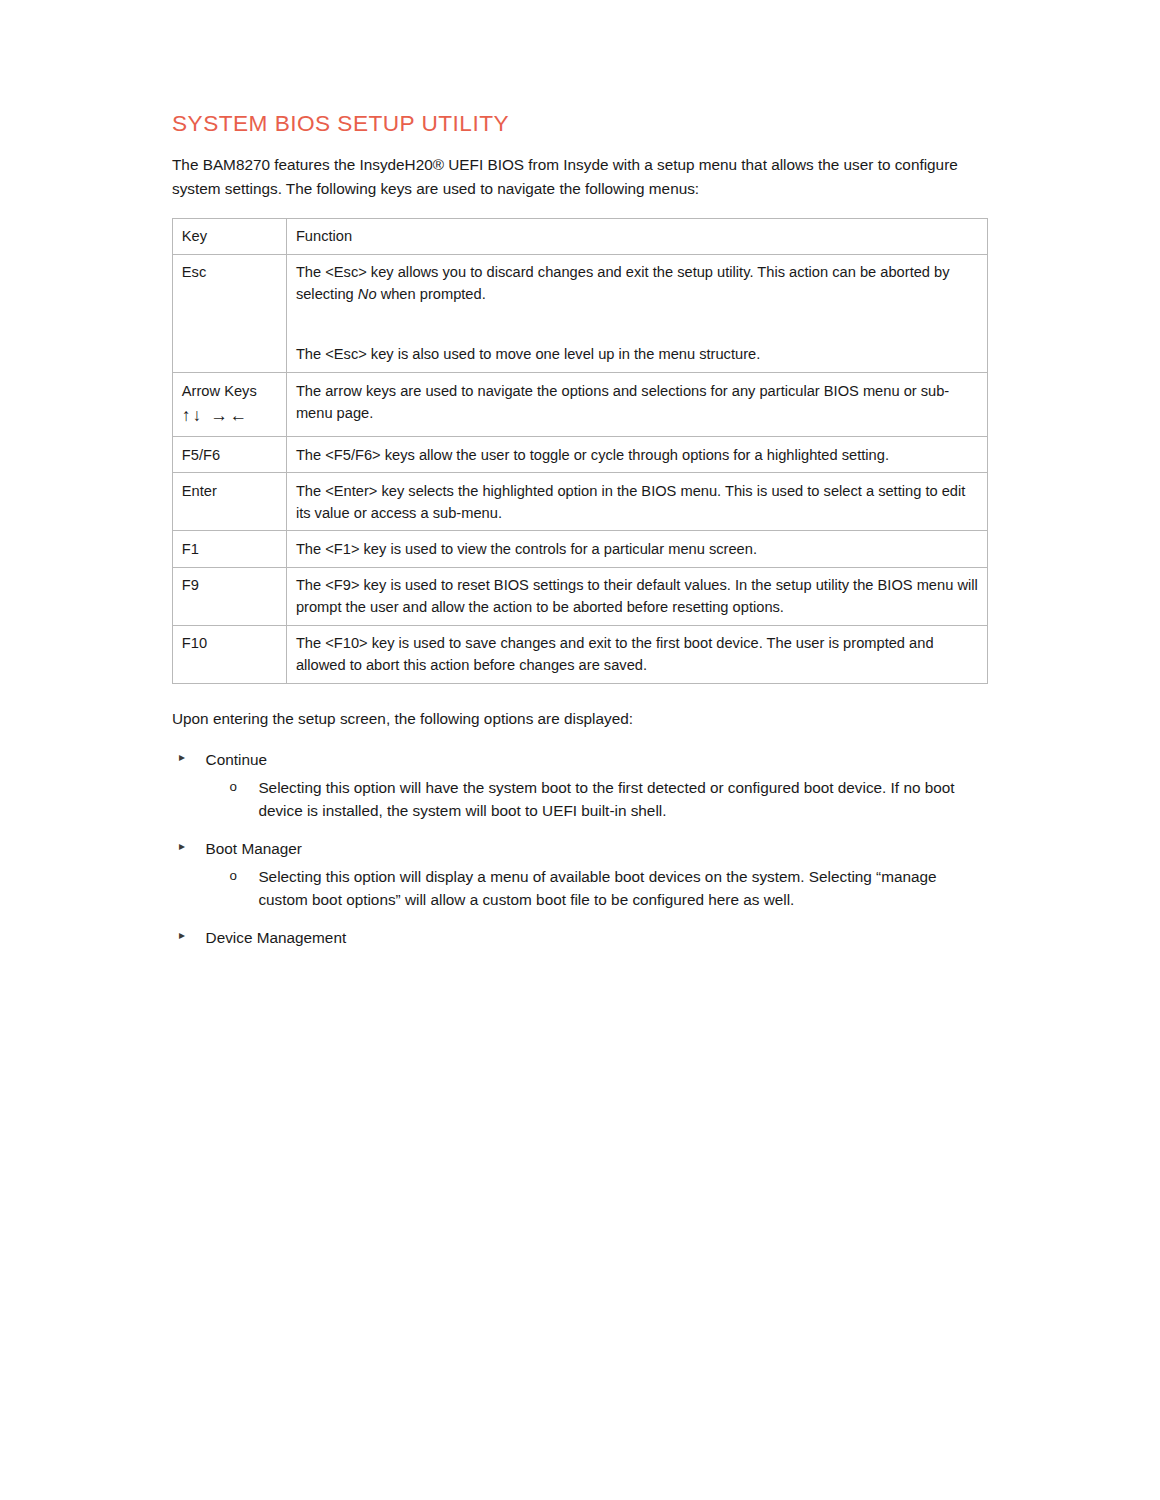SYSTEM BIOS SETUP UTILITY
The BAM8270 features the InsydeH20® UEFI BIOS from Insyde with a setup menu that allows the user to configure system settings. The following keys are used to navigate the following menus:
| Key | Function |
| Esc | The <Esc> key allows you to discard changes and exit the setup utility. This action can be aborted by selecting No when prompted. The <Esc> key is also used to move one level up in the menu structure. |
| Arrow Keys ↑↓ →← | The arrow keys are used to navigate the options and selections for any particular BIOS menu or sub-menu page. |
| F5/F6 | The <F5/F6> keys allow the user to toggle or cycle through options for a highlighted setting. |
| Enter | The <Enter> key selects the highlighted option in the BIOS menu. This is used to select a setting to edit its value or access a sub-menu. |
| F1 | The <F1> key is used to view the controls for a particular menu screen. |
| F9 | The <F9> key is used to reset BIOS settings to their default values. In the setup utility the BIOS menu will prompt the user and allow the action to be aborted before resetting options. |
| F10 | The <F10> key is used to save changes and exit to the first boot device. The user is prompted and allowed to abort this action before changes are saved. |
Upon entering the setup screen, the following options are displayed:
Continue
Selecting this option will have the system boot to the first detected or configured boot device. If no boot device is installed, the system will boot to UEFI built-in shell.
Boot Manager
Selecting this option will display a menu of available boot devices on the system. Selecting “manage custom boot options” will allow a custom boot file to be configured here as well.
Device Management